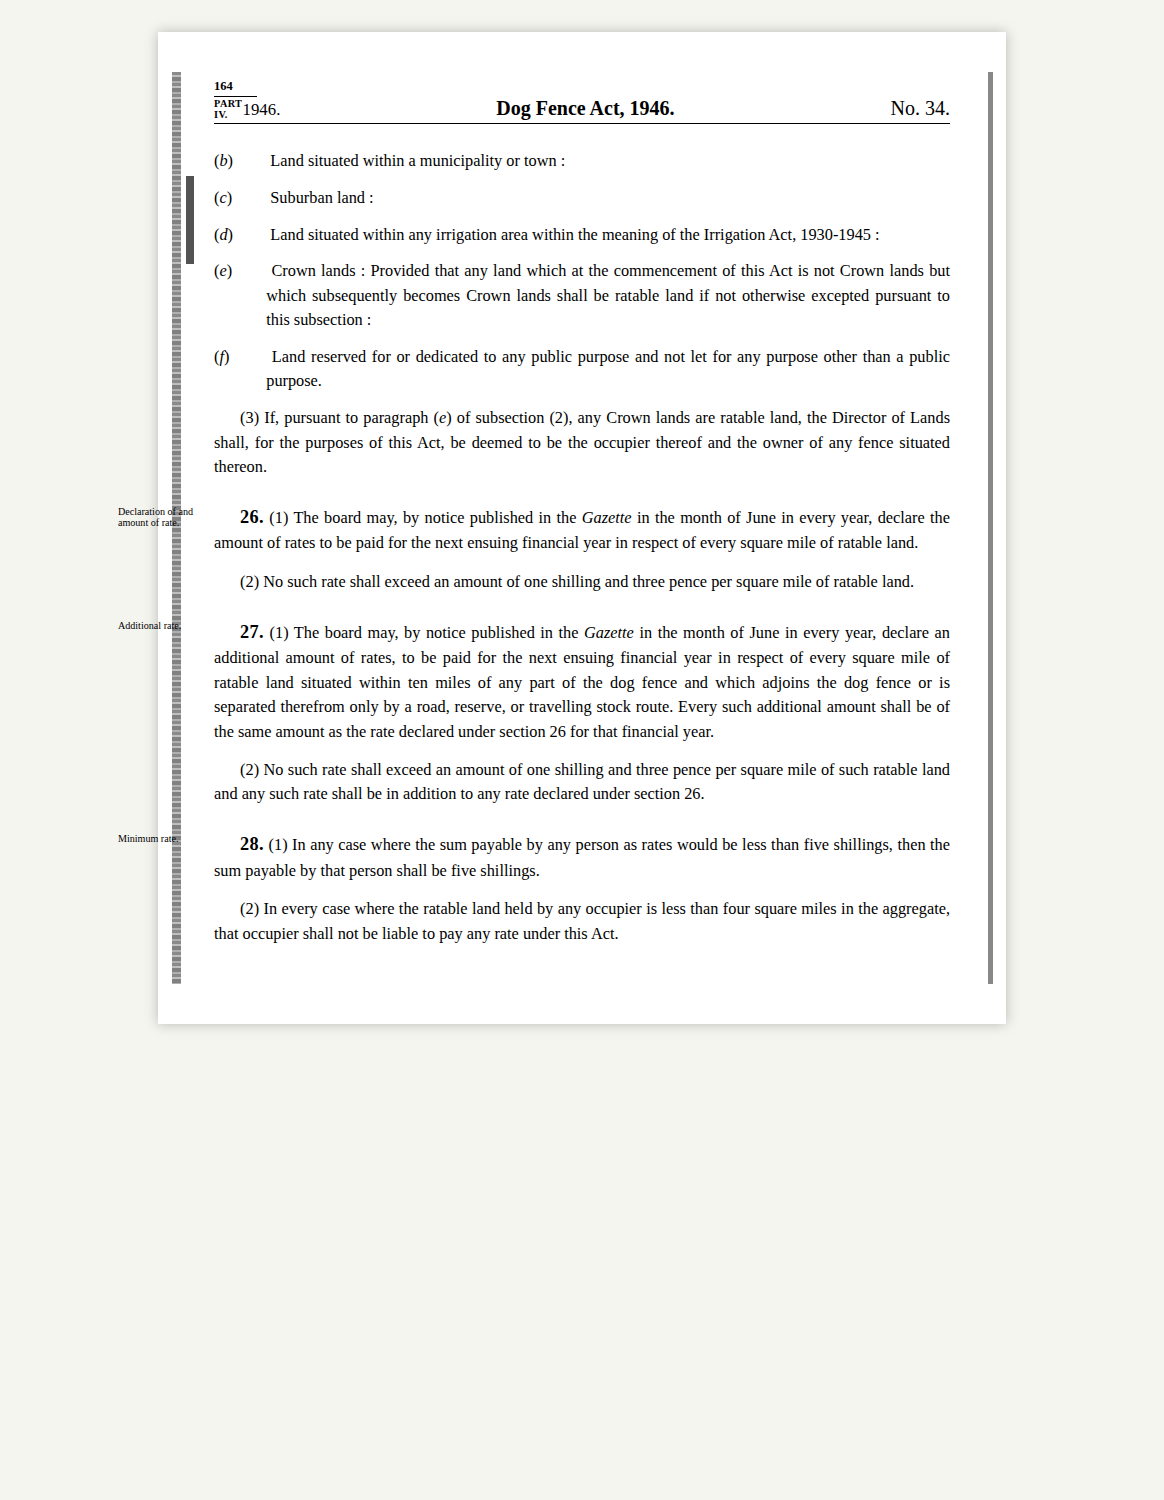164PART IV.
1946.
Dog Fence Act, 1946.
No. 34.
(b) Land situated within a municipality or town :
(c) Suburban land :
(d) Land situated within any irrigation area within the meaning of the Irrigation Act, 1930-1945 :
(e) Crown lands : Provided that any land which at the commencement of this Act is not Crown lands but which subsequently becomes Crown lands shall be ratable land if not otherwise excepted pursuant to this subsection :
(f) Land reserved for or dedicated to any public purpose and not let for any purpose other than a public purpose.
(3) If, pursuant to paragraph (e) of subsection (2), any Crown lands are ratable land, the Director of Lands shall, for the purposes of this Act, be deemed to be the occupier thereof and the owner of any fence situated thereon.
Declaration of and amount of rate.
26. (1) The board may, by notice published in the Gazette in the month of June in every year, declare the amount of rates to be paid for the next ensuing financial year in respect of every square mile of ratable land.
(2) No such rate shall exceed an amount of one shilling and three pence per square mile of ratable land.
Additional rate.
27. (1) The board may, by notice published in the Gazette in the month of June in every year, declare an additional amount of rates, to be paid for the next ensuing financial year in respect of every square mile of ratable land situated within ten miles of any part of the dog fence and which adjoins the dog fence or is separated therefrom only by a road, reserve, or travelling stock route. Every such additional amount shall be of the same amount as the rate declared under section 26 for that financial year.
(2) No such rate shall exceed an amount of one shilling and three pence per square mile of such ratable land and any such rate shall be in addition to any rate declared under section 26.
Minimum rate.
28. (1) In any case where the sum payable by any person as rates would be less than five shillings, then the sum payable by that person shall be five shillings.
(2) In every case where the ratable land held by any occupier is less than four square miles in the aggregate, that occupier shall not be liable to pay any rate under this Act.